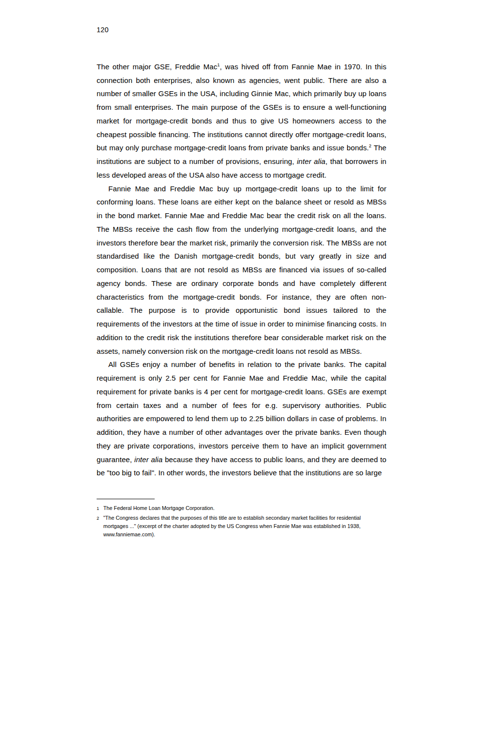120
The other major GSE, Freddie Mac1, was hived off from Fannie Mae in 1970. In this connection both enterprises, also known as agencies, went public. There are also a number of smaller GSEs in the USA, including Ginnie Mac, which primarily buy up loans from small enterprises. The main purpose of the GSEs is to ensure a well-functioning market for mortgage-credit bonds and thus to give US homeowners access to the cheapest possible financing. The institutions cannot directly offer mortgage-credit loans, but may only purchase mortgage-credit loans from private banks and issue bonds.2 The institutions are subject to a number of provisions, ensuring, inter alia, that borrowers in less developed areas of the USA also have access to mortgage credit.
Fannie Mae and Freddie Mac buy up mortgage-credit loans up to the limit for conforming loans. These loans are either kept on the balance sheet or resold as MBSs in the bond market. Fannie Mae and Freddie Mac bear the credit risk on all the loans. The MBSs receive the cash flow from the underlying mortgage-credit loans, and the investors therefore bear the market risk, primarily the conversion risk. The MBSs are not standardised like the Danish mortgage-credit bonds, but vary greatly in size and composition. Loans that are not resold as MBSs are financed via issues of so-called agency bonds. These are ordinary corporate bonds and have completely different characteristics from the mortgage-credit bonds. For instance, they are often non-callable. The purpose is to provide opportunistic bond issues tailored to the requirements of the investors at the time of issue in order to minimise financing costs. In addition to the credit risk the institutions therefore bear considerable market risk on the assets, namely conversion risk on the mortgage-credit loans not resold as MBSs.
All GSEs enjoy a number of benefits in relation to the private banks. The capital requirement is only 2.5 per cent for Fannie Mae and Freddie Mac, while the capital requirement for private banks is 4 per cent for mortgage-credit loans. GSEs are exempt from certain taxes and a number of fees for e.g. supervisory authorities. Public authorities are empowered to lend them up to 2.25 billion dollars in case of problems. In addition, they have a number of other advantages over the private banks. Even though they are private corporations, investors perceive them to have an implicit government guarantee, inter alia because they have access to public loans, and they are deemed to be "too big to fail". In other words, the investors believe that the institutions are so large
1
The Federal Home Loan Mortgage Corporation.
2
"The Congress declares that the purposes of this title are to establish secondary market facilities for residential mortgages ..." (excerpt of the charter adopted by the US Congress when Fannie Mae was established in 1938, www.fanniemae.com).